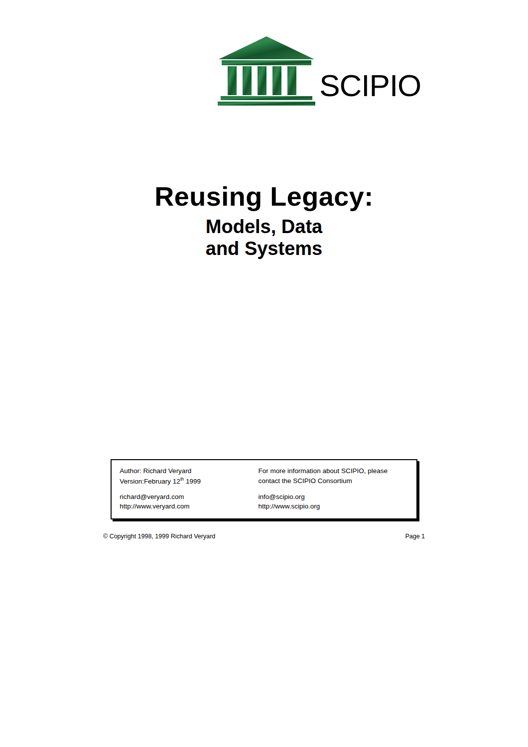SCIPIO
Reusing Legacy:
Models, Data
and Systems
| Author: Richard Veryard Version:February 12 th 1999 | For more information about SCIPIO, please contact the SCIPIO Consortium |
| richard@veryard.com http://www.veryard.com | info@scipio.org http://www.scipio.org |
© Copyright 1998, 1999 Richard Veryard Page 1